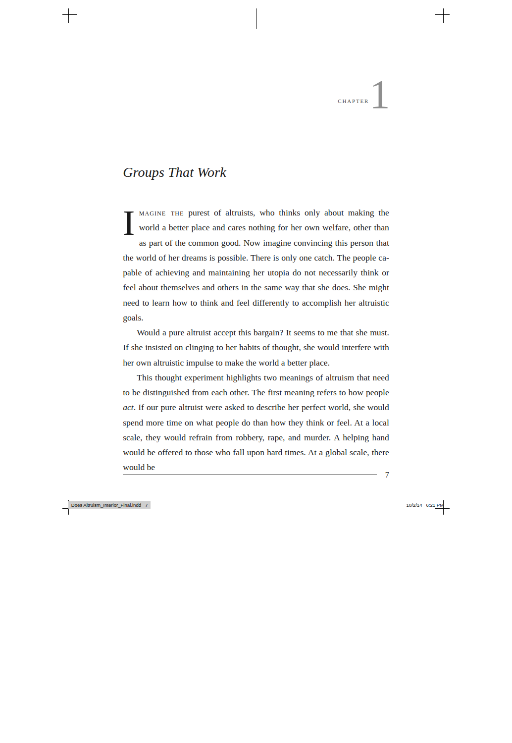Chapter 1
Groups That Work
Imagine the purest of altruists, who thinks only about making the world a better place and cares nothing for her own welfare, other than as part of the common good. Now imagine convincing this person that the world of her dreams is possible. There is only one catch. The people capable of achieving and maintaining her utopia do not necessarily think or feel about themselves and others in the same way that she does. She might need to learn how to think and feel differently to accomplish her altruistic goals.
Would a pure altruist accept this bargain? It seems to me that she must. If she insisted on clinging to her habits of thought, she would interfere with her own altruistic impulse to make the world a better place.
This thought experiment highlights two meanings of altruism that need to be distinguished from each other. The first meaning refers to how people act. If our pure altruist were asked to describe her perfect world, she would spend more time on what people do than how they think or feel. At a local scale, they would refrain from robbery, rape, and murder. A helping hand would be offered to those who fall upon hard times. At a global scale, there would be
7
Does Altruism_Interior_Final.indd 7 10/2/14 6:21 PM